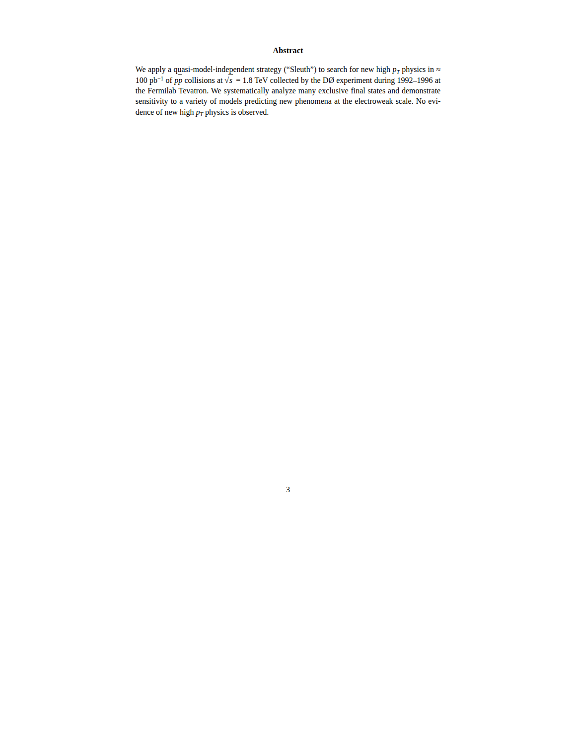Abstract
We apply a quasi-model-independent strategy (“Sleuth”) to search for new high pT physics in ≈ 100 pb−1 of pp collisions at s = 1.8 TeV collected by the DØ experiment during 1992–1996 at the Fermilab Tevatron. We systematically analyze many exclusive final states and demonstrate sensitivity to a variety of models predicting new phenomena at the electroweak scale. No evidence of new high pT physics is observed.
3